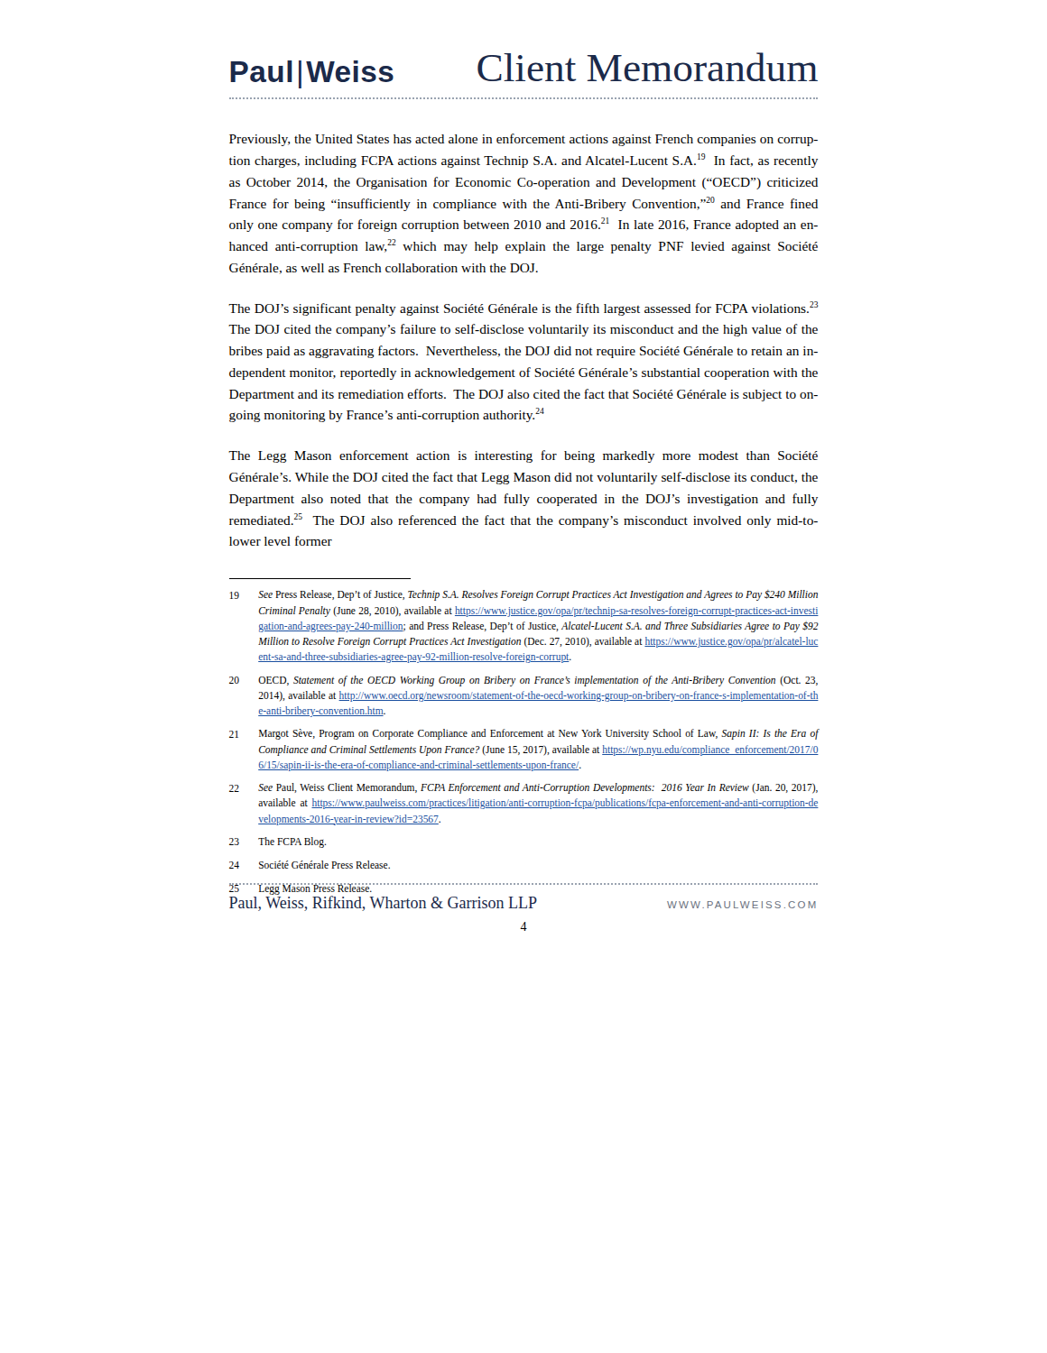Paul|Weiss
Client Memorandum
Previously, the United States has acted alone in enforcement actions against French companies on corruption charges, including FCPA actions against Technip S.A. and Alcatel-Lucent S.A.19 In fact, as recently as October 2014, the Organisation for Economic Co-operation and Development (“OECD”) criticized France for being “insufficiently in compliance with the Anti-Bribery Convention,”20 and France fined only one company for foreign corruption between 2010 and 2016.21 In late 2016, France adopted an enhanced anti-corruption law,22 which may help explain the large penalty PNF levied against Société Générale, as well as French collaboration with the DOJ.
The DOJ’s significant penalty against Société Générale is the fifth largest assessed for FCPA violations.23 The DOJ cited the company’s failure to self-disclose voluntarily its misconduct and the high value of the bribes paid as aggravating factors. Nevertheless, the DOJ did not require Société Générale to retain an independent monitor, reportedly in acknowledgement of Société Générale’s substantial cooperation with the Department and its remediation efforts. The DOJ also cited the fact that Société Générale is subject to ongoing monitoring by France’s anti-corruption authority.24
The Legg Mason enforcement action is interesting for being markedly more modest than Société Générale’s. While the DOJ cited the fact that Legg Mason did not voluntarily self-disclose its conduct, the Department also noted that the company had fully cooperated in the DOJ’s investigation and fully remediated.25 The DOJ also referenced the fact that the company’s misconduct involved only mid-to-lower level former
19 See Press Release, Dep’t of Justice, Technip S.A. Resolves Foreign Corrupt Practices Act Investigation and Agrees to Pay $240 Million Criminal Penalty (June 28, 2010), available at https://www.justice.gov/opa/pr/technip-sa-resolves-foreign-corrupt-practices-act-investigation-and-agrees-pay-240-million; and Press Release, Dep’t of Justice, Alcatel-Lucent S.A. and Three Subsidiaries Agree to Pay $92 Million to Resolve Foreign Corrupt Practices Act Investigation (Dec. 27, 2010), available at https://www.justice.gov/opa/pr/alcatel-lucent-sa-and-three-subsidiaries-agree-pay-92-million-resolve-foreign-corrupt.
20 OECD, Statement of the OECD Working Group on Bribery on France’s implementation of the Anti-Bribery Convention (Oct. 23, 2014), available at http://www.oecd.org/newsroom/statement-of-the-oecd-working-group-on-bribery-on-france-s-implementation-of-the-anti-bribery-convention.htm.
21 Margot Sève, Program on Corporate Compliance and Enforcement at New York University School of Law, Sapin II: Is the Era of Compliance and Criminal Settlements Upon France? (June 15, 2017), available at https://wp.nyu.edu/compliance_enforcement/2017/06/15/sapin-ii-is-the-era-of-compliance-and-criminal-settlements-upon-france/.
22 See Paul, Weiss Client Memorandum, FCPA Enforcement and Anti-Corruption Developments: 2016 Year In Review (Jan. 20, 2017), available at https://www.paulweiss.com/practices/litigation/anti-corruption-fcpa/publications/fcpa-enforcement-and-anti-corruption-developments-2016-year-in-review?id=23567.
23 The FCPA Blog.
24 Société Générale Press Release.
25 Legg Mason Press Release.
Paul, Weiss, Rifkind, Wharton & Garrison LLP
WWW.PAULWEISS.COM
4